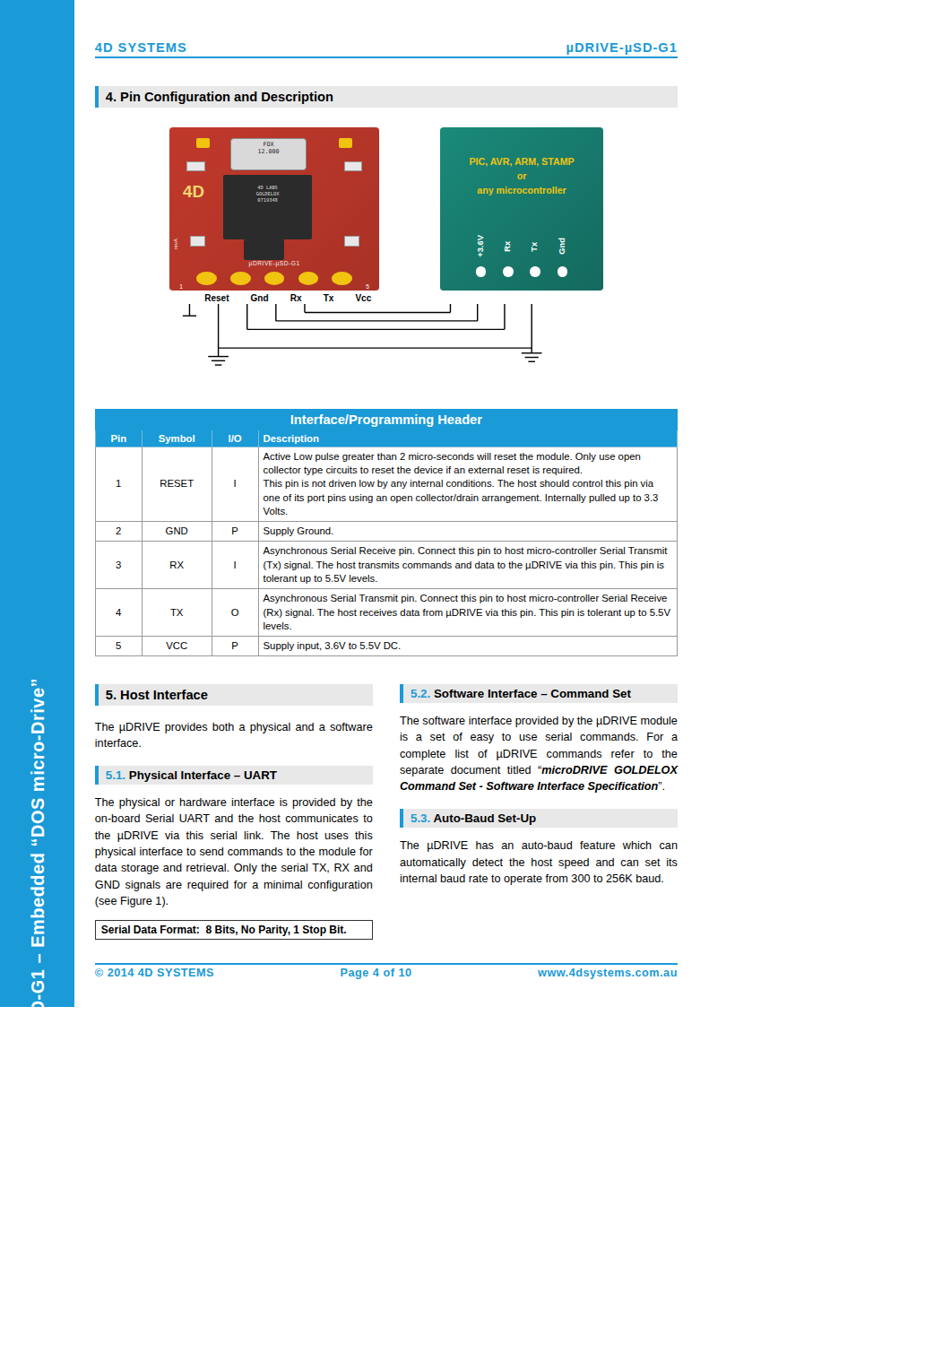µDRIVE-µSD-G1 – Embedded “DOS micro-Drive”
4D SYSTEMS µDRIVE-µSD-G1
4. Pin Configuration and Description
FOX
12.000
4D
4D LABS
GOLDELOX
0719348
revA
µDRIVE-µSD-G1
1
5
Reset Gnd Rx Tx Vcc
PIC, AVR, ARM, STAMP
or
any microcontroller
+3.6V
Rx
Tx
Gnd
| Interface/Programming Header |
| --- |
| Pin | Symbol | I/O | Description |
| 1 | RESET | I | Active Low pulse greater than 2 micro-seconds will reset the module. Only use open collector type circuits to reset the device if an external reset is required. This pin is not driven low by any internal conditions. The host should control this pin via one of its port pins using an open collector/drain arrangement. Internally pulled up to 3.3 Volts. |
| 2 | GND | P | Supply Ground. |
| 3 | RX | I | Asynchronous Serial Receive pin. Connect this pin to host micro-controller Serial Transmit (Tx) signal. The host transmits commands and data to the µDRIVE via this pin. This pin is tolerant up to 5.5V levels. |
| 4 | TX | O | Asynchronous Serial Transmit pin. Connect this pin to host micro-controller Serial Receive (Rx) signal. The host receives data from µDRIVE via this pin. This pin is tolerant up to 5.5V levels. |
| 5 | VCC | P | Supply input, 3.6V to 5.5V DC. |
5. Host Interface
The µDRIVE provides both a physical and a software interface.
5.1. Physical Interface – UART
The physical or hardware interface is provided by the on-board Serial UART and the host communicates to the µDRIVE via this serial link. The host uses this physical interface to send commands to the module for data storage and retrieval. Only the serial TX, RX and GND signals are required for a minimal configuration (see Figure 1).
Serial Data Format: 8 Bits, No Parity, 1 Stop Bit.
5.2. Software Interface – Command Set
The software interface provided by the µDRIVE module is a set of easy to use serial commands. For a complete list of µDRIVE commands refer to the separate document titled “microDRIVE GOLDELOX Command Set - Software Interface Specification”.
5.3. Auto-Baud Set-Up
The µDRIVE has an auto-baud feature which can automatically detect the host speed and can set its internal baud rate to operate from 300 to 256K baud.
© 2014 4D SYSTEMS Page 4 of 10 www.4dsystems.com.au